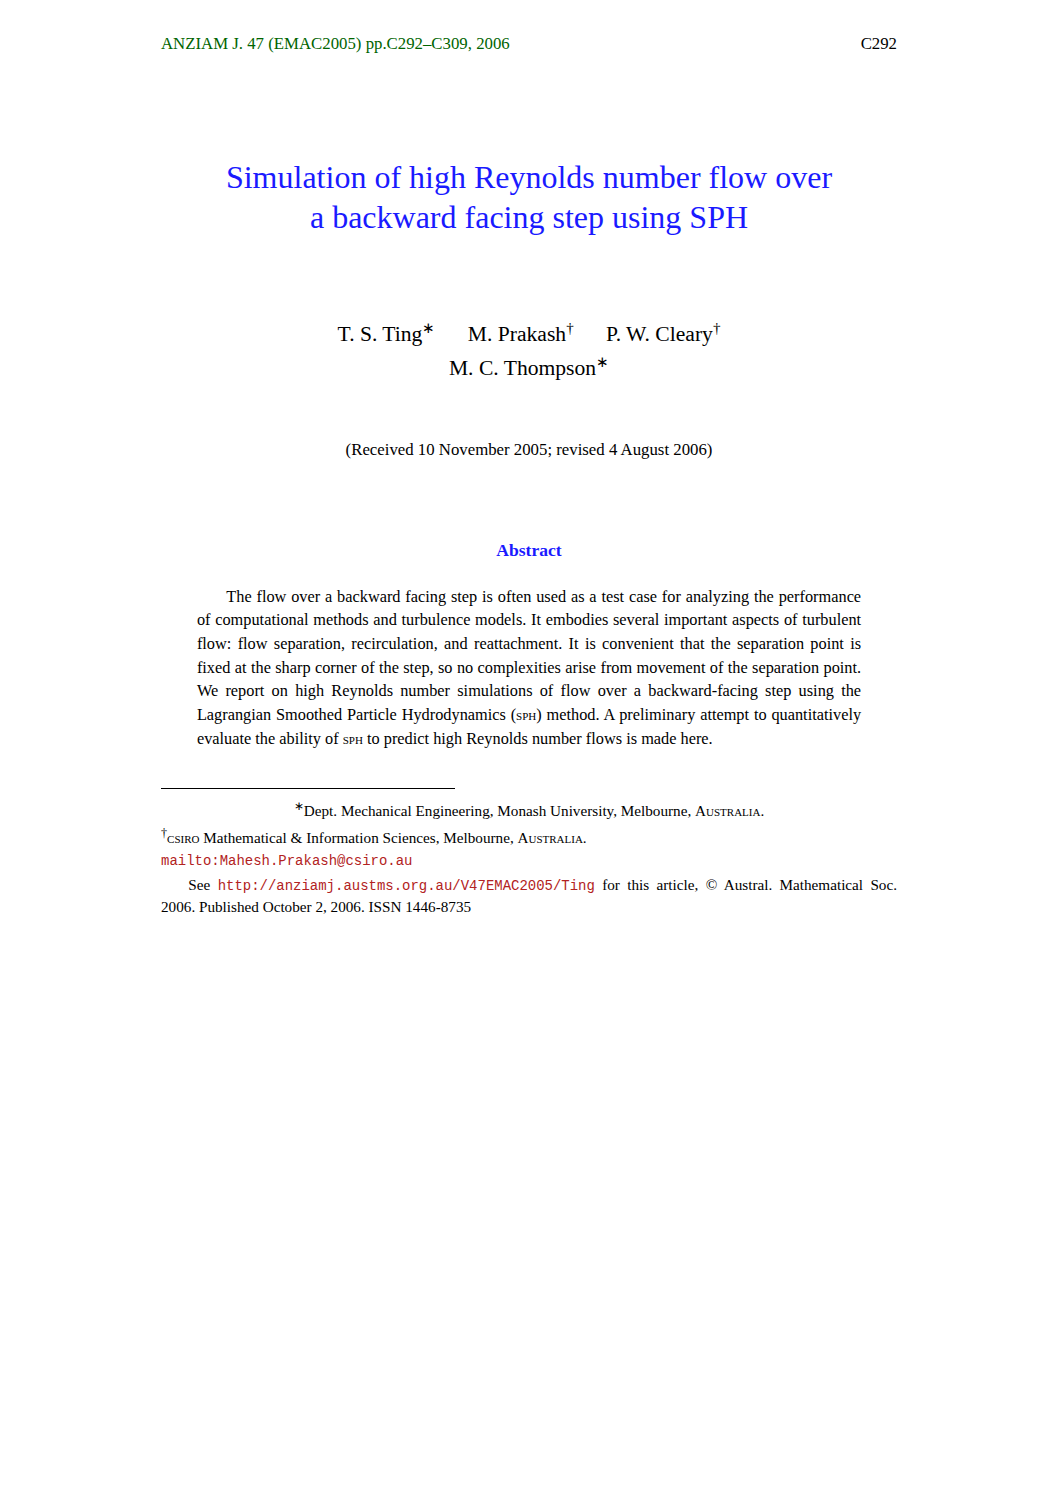ANZIAM J. 47 (EMAC2005) pp.C292–C309, 2006
C292
Simulation of high Reynolds number flow over
a backward facing step using SPH
T. S. Ting∗ M. Prakash† P. W. Cleary†
M. C. Thompson∗
(Received 10 November 2005; revised 4 August 2006)
Abstract
The flow over a backward facing step is often used as a test case for analyzing the performance of computational methods and turbulence models. It embodies several important aspects of turbulent flow: flow separation, recirculation, and reattachment. It is convenient that the separation point is fixed at the sharp corner of the step, so no complexities arise from movement of the separation point. We report on high Reynolds number simulations of flow over a backward-facing step using the Lagrangian Smoothed Particle Hydrodynamics (sph) method. A preliminary attempt to quantitatively evaluate the ability of sph to predict high Reynolds number flows is made here.
∗Dept. Mechanical Engineering, Monash University, Melbourne, Australia.
†csiro Mathematical & Information Sciences, Melbourne, Australia.
mailto:Mahesh.Prakash@csiro.au
See http://anziamj.austms.org.au/V47EMAC2005/Ting for this article, © Austral. Mathematical Soc. 2006. Published October 2, 2006. ISSN 1446-8735